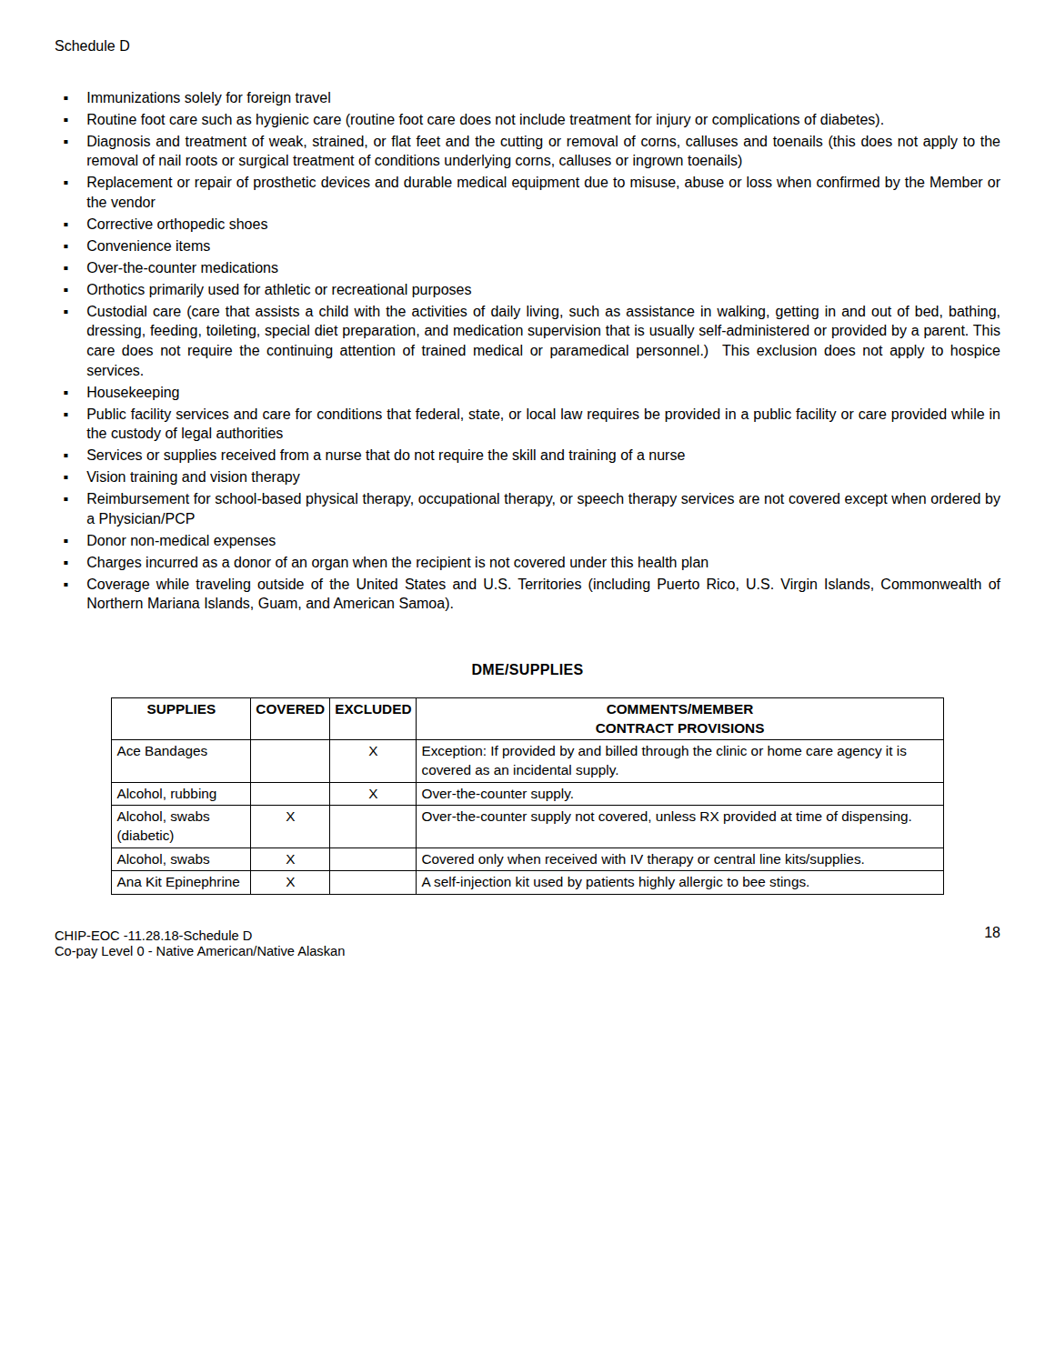Schedule D
Immunizations solely for foreign travel
Routine foot care such as hygienic care (routine foot care does not include treatment for injury or complications of diabetes).
Diagnosis and treatment of weak, strained, or flat feet and the cutting or removal of corns, calluses and toenails (this does not apply to the removal of nail roots or surgical treatment of conditions underlying corns, calluses or ingrown toenails)
Replacement or repair of prosthetic devices and durable medical equipment due to misuse, abuse or loss when confirmed by the Member or the vendor
Corrective orthopedic shoes
Convenience items
Over-the-counter medications
Orthotics primarily used for athletic or recreational purposes
Custodial care (care that assists a child with the activities of daily living, such as assistance in walking, getting in and out of bed, bathing, dressing, feeding, toileting, special diet preparation, and medication supervision that is usually self-administered or provided by a parent. This care does not require the continuing attention of trained medical or paramedical personnel.) This exclusion does not apply to hospice services.
Housekeeping
Public facility services and care for conditions that federal, state, or local law requires be provided in a public facility or care provided while in the custody of legal authorities
Services or supplies received from a nurse that do not require the skill and training of a nurse
Vision training and vision therapy
Reimbursement for school-based physical therapy, occupational therapy, or speech therapy services are not covered except when ordered by a Physician/PCP
Donor non-medical expenses
Charges incurred as a donor of an organ when the recipient is not covered under this health plan
Coverage while traveling outside of the United States and U.S. Territories (including Puerto Rico, U.S. Virgin Islands, Commonwealth of Northern Mariana Islands, Guam, and American Samoa).
DME/SUPPLIES
| SUPPLIES | COVERED | EXCLUDED | COMMENTS/MEMBER CONTRACT PROVISIONS |
| --- | --- | --- | --- |
| Ace Bandages | | X | Exception: If provided by and billed through the clinic or home care agency it is covered as an incidental supply. |
| Alcohol, rubbing | | X | Over-the-counter supply. |
| Alcohol, swabs (diabetic) | X | | Over-the-counter supply not covered, unless RX provided at time of dispensing. |
| Alcohol, swabs | X | | Covered only when received with IV therapy or central line kits/supplies. |
| Ana Kit Epinephrine | X | | A self-injection kit used by patients highly allergic to bee stings. |
CHIP-EOC -11.28.18-Schedule D
Co-pay Level 0 - Native American/Native Alaskan
18